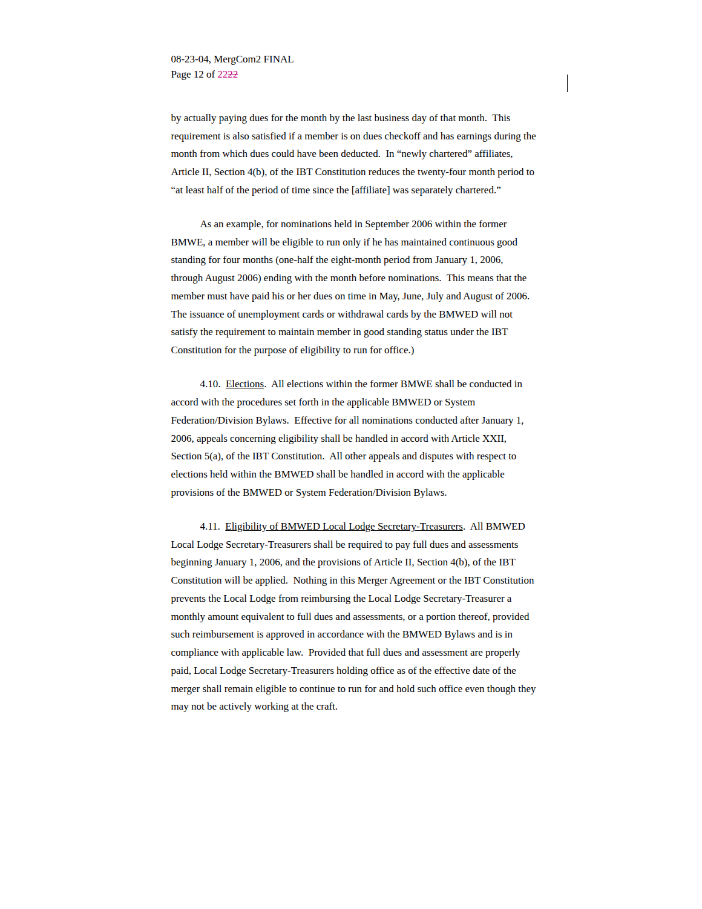08-23-04, MergCom2 FINAL
Page 12 of 2222
by actually paying dues for the month by the last business day of that month. This requirement is also satisfied if a member is on dues checkoff and has earnings during the month from which dues could have been deducted. In “newly chartered” affiliates, Article II, Section 4(b), of the IBT Constitution reduces the twenty-four month period to “at least half of the period of time since the [affiliate] was separately chartered.”
As an example, for nominations held in September 2006 within the former BMWE, a member will be eligible to run only if he has maintained continuous good standing for four months (one-half the eight-month period from January 1, 2006, through August 2006) ending with the month before nominations. This means that the member must have paid his or her dues on time in May, June, July and August of 2006. The issuance of unemployment cards or withdrawal cards by the BMWED will not satisfy the requirement to maintain member in good standing status under the IBT Constitution for the purpose of eligibility to run for office.)
4.10. Elections. All elections within the former BMWE shall be conducted in accord with the procedures set forth in the applicable BMWED or System Federation/Division Bylaws. Effective for all nominations conducted after January 1, 2006, appeals concerning eligibility shall be handled in accord with Article XXII, Section 5(a), of the IBT Constitution. All other appeals and disputes with respect to elections held within the BMWED shall be handled in accord with the applicable provisions of the BMWED or System Federation/Division Bylaws.
4.11. Eligibility of BMWED Local Lodge Secretary-Treasurers. All BMWED Local Lodge Secretary-Treasurers shall be required to pay full dues and assessments beginning January 1, 2006, and the provisions of Article II, Section 4(b), of the IBT Constitution will be applied. Nothing in this Merger Agreement or the IBT Constitution prevents the Local Lodge from reimbursing the Local Lodge Secretary-Treasurer a monthly amount equivalent to full dues and assessments, or a portion thereof, provided such reimbursement is approved in accordance with the BMWED Bylaws and is in compliance with applicable law. Provided that full dues and assessment are properly paid, Local Lodge Secretary-Treasurers holding office as of the effective date of the merger shall remain eligible to continue to run for and hold such office even though they may not be actively working at the craft.